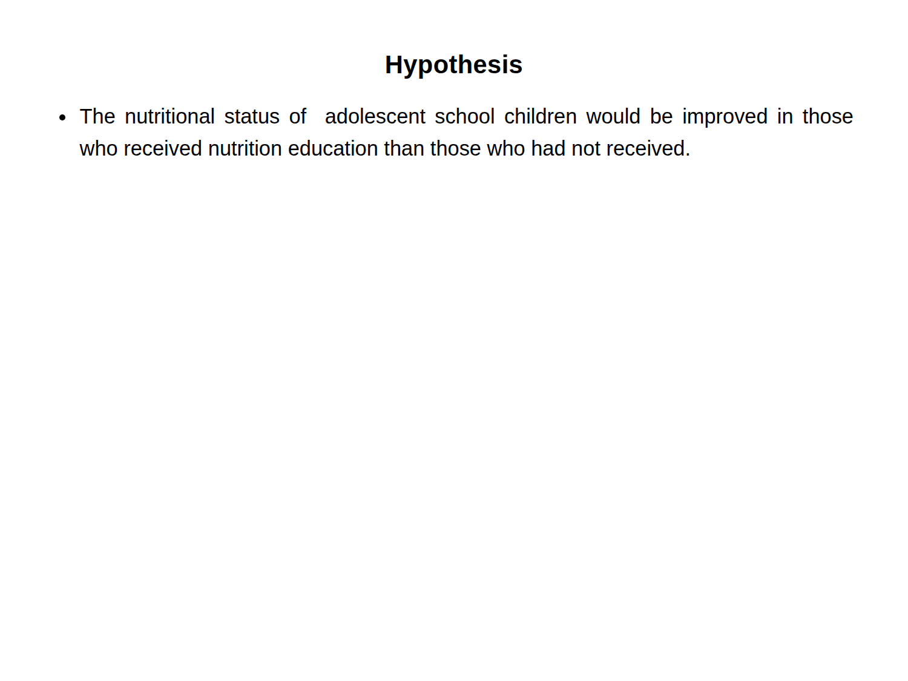Hypothesis
The nutritional status of adolescent school children would be improved in those who received nutrition education than those who had not received.